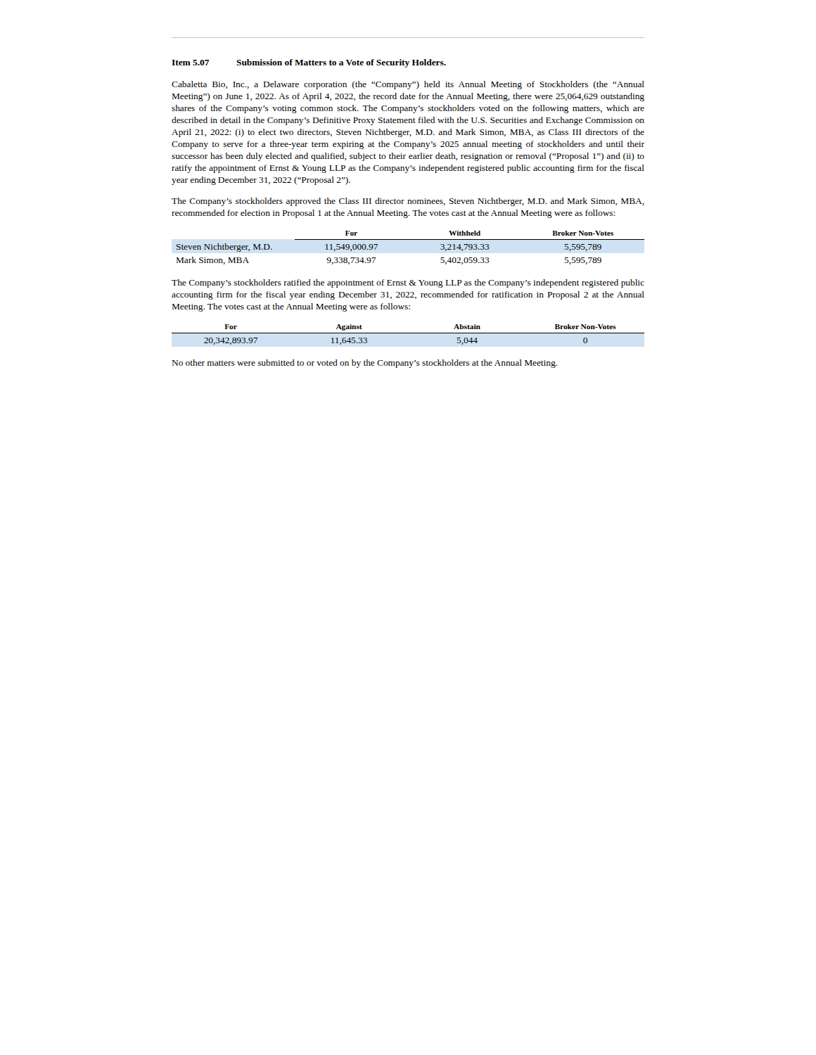Item 5.07 Submission of Matters to a Vote of Security Holders.
Cabaletta Bio, Inc., a Delaware corporation (the “Company”) held its Annual Meeting of Stockholders (the “Annual Meeting”) on June 1, 2022. As of April 4, 2022, the record date for the Annual Meeting, there were 25,064,629 outstanding shares of the Company’s voting common stock. The Company’s stockholders voted on the following matters, which are described in detail in the Company’s Definitive Proxy Statement filed with the U.S. Securities and Exchange Commission on April 21, 2022: (i) to elect two directors, Steven Nichtberger, M.D. and Mark Simon, MBA, as Class III directors of the Company to serve for a three-year term expiring at the Company’s 2025 annual meeting of stockholders and until their successor has been duly elected and qualified, subject to their earlier death, resignation or removal (“Proposal 1”) and (ii) to ratify the appointment of Ernst & Young LLP as the Company’s independent registered public accounting firm for the fiscal year ending December 31, 2022 (“Proposal 2”).
The Company’s stockholders approved the Class III director nominees, Steven Nichtberger, M.D. and Mark Simon, MBA, recommended for election in Proposal 1 at the Annual Meeting. The votes cast at the Annual Meeting were as follows:
| | For | Withheld | Broker Non-Votes |
| --- | --- | --- | --- |
| Steven Nichtberger, M.D. | 11,549,000.97 | 3,214,793.33 | 5,595,789 |
| Mark Simon, MBA | 9,338,734.97 | 5,402,059.33 | 5,595,789 |
The Company’s stockholders ratified the appointment of Ernst & Young LLP as the Company’s independent registered public accounting firm for the fiscal year ending December 31, 2022, recommended for ratification in Proposal 2 at the Annual Meeting. The votes cast at the Annual Meeting were as follows:
| For | Against | Abstain | Broker Non-Votes |
| --- | --- | --- | --- |
| 20,342,893.97 | 11,645.33 | 5,044 | 0 |
No other matters were submitted to or voted on by the Company’s stockholders at the Annual Meeting.